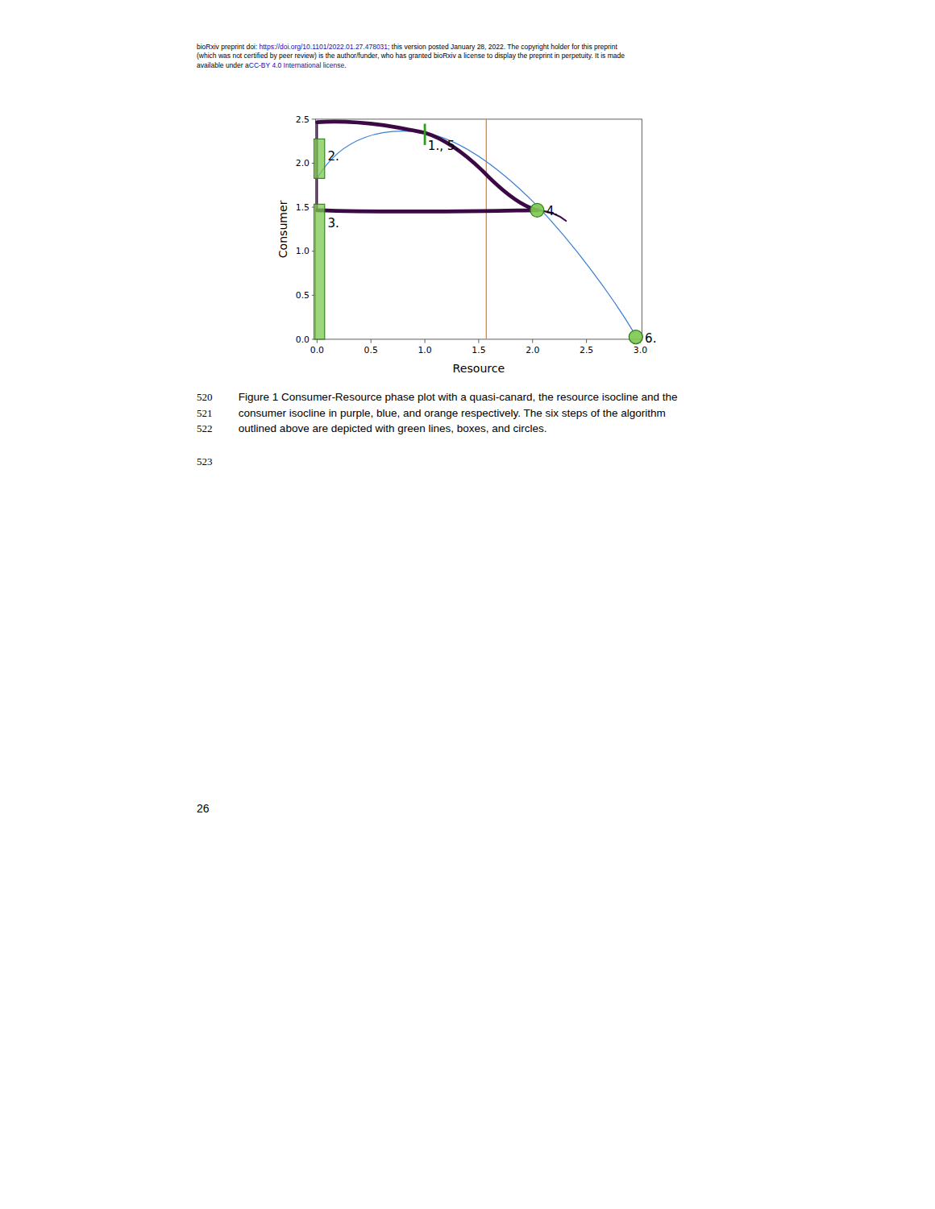bioRxiv preprint doi: https://doi.org/10.1101/2022.01.27.478031; this version posted January 28, 2022. The copyright holder for this preprint
(which was not certified by peer review) is the author/funder, who has granted bioRxiv a license to display the preprint in perpetuity. It is made
available under aCC-BY 4.0 International license.
2.5 2.0 1.5 1.0 0.5 0.0 0.0 0.5 1.0 1.5 2.0 2.5 3.0 Resource Consumer 1., 5. 2. 3. 4. 6.
520
Figure 1 Consumer-Resource phase plot with a quasi-canard, the resource isocline and the
521
consumer isocline in purple, blue, and orange respectively. The six steps of the algorithm
522
outlined above are depicted with green lines, boxes, and circles.
523
26